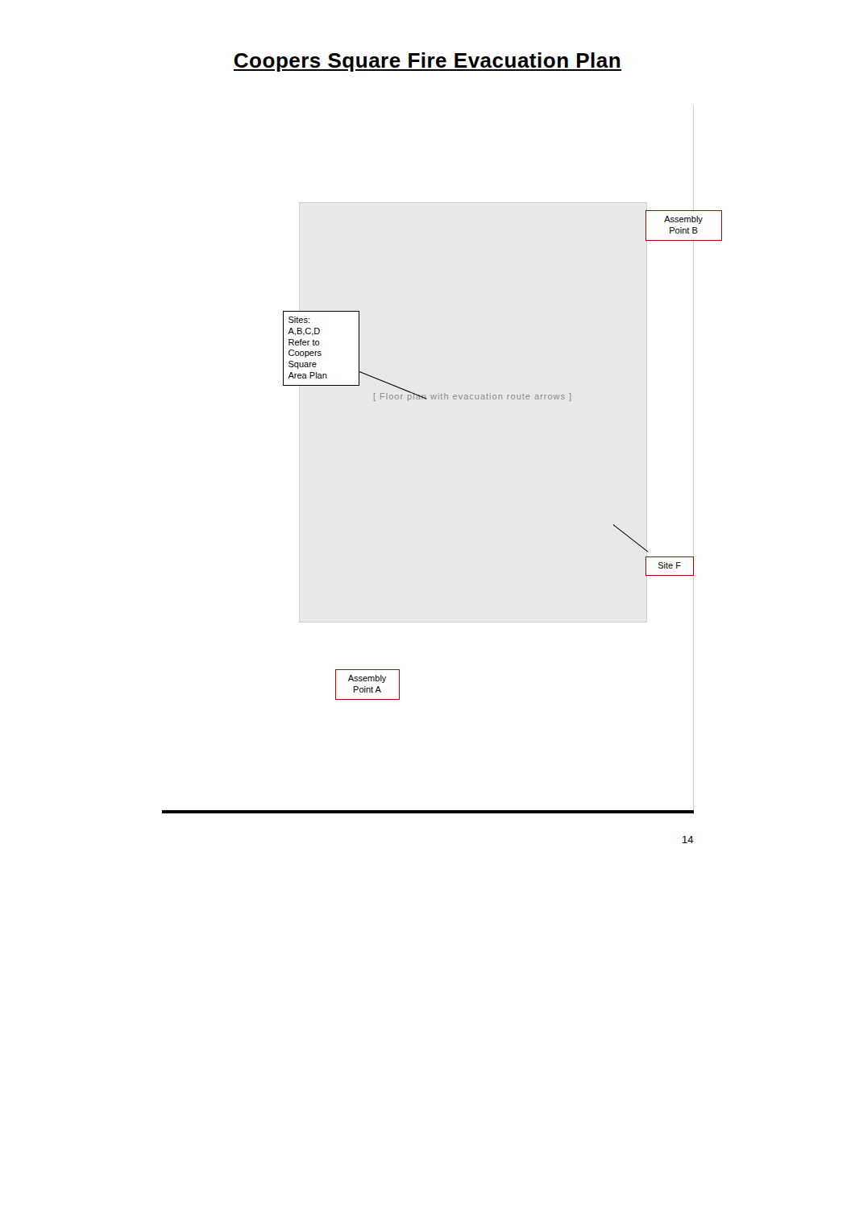Coopers Square Fire Evacuation Plan
[ Floor plan with evacuation route arrows ]
Assembly
Point B
Assembly
Point A
Site F
Sites:
A,B,C,D
Refer to
Coopers
Square
Area Plan
14